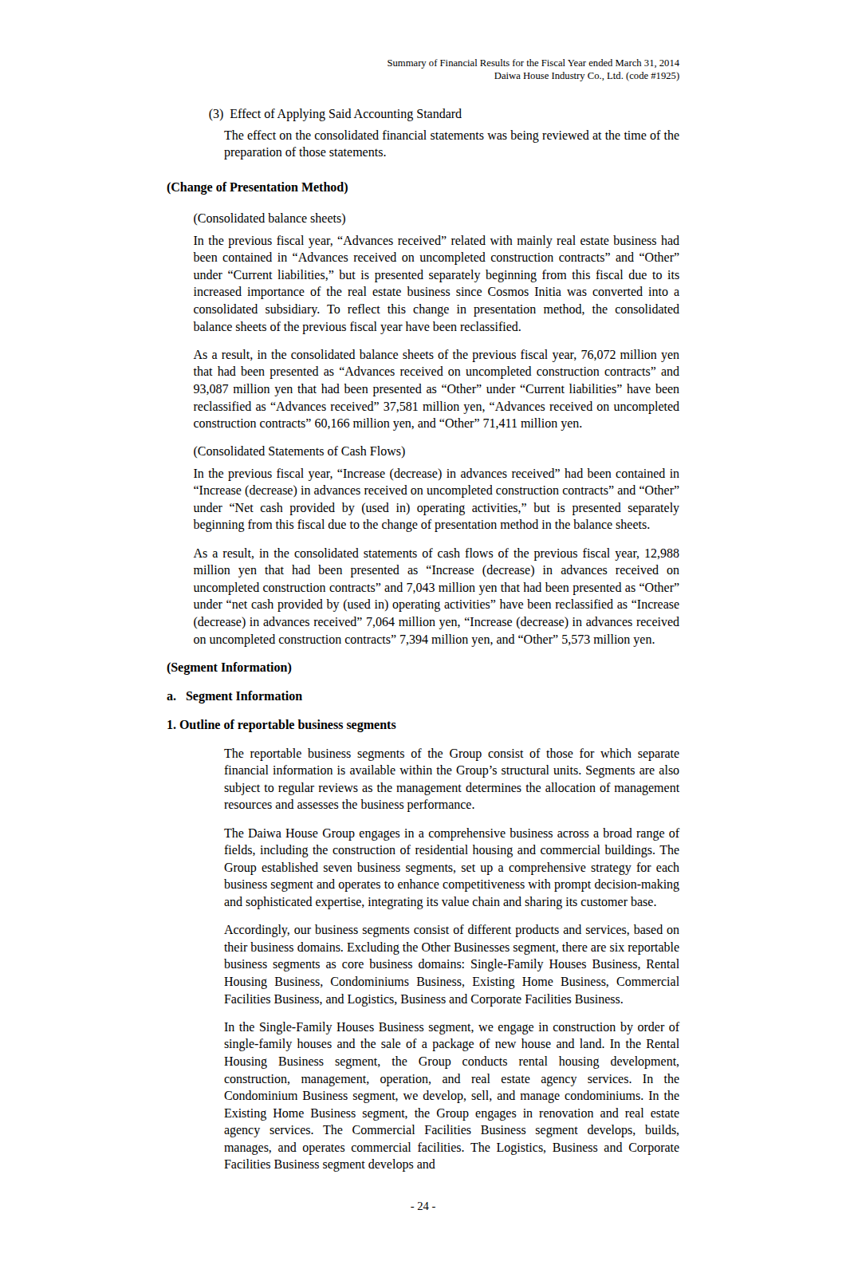Summary of Financial Results for the Fiscal Year ended March 31, 2014
Daiwa House Industry Co., Ltd. (code #1925)
(3) Effect of Applying Said Accounting Standard
The effect on the consolidated financial statements was being reviewed at the time of the preparation of those statements.
(Change of Presentation Method)
(Consolidated balance sheets)
In the previous fiscal year, “Advances received” related with mainly real estate business had been contained in “Advances received on uncompleted construction contracts” and “Other” under “Current liabilities,” but is presented separately beginning from this fiscal due to its increased importance of the real estate business since Cosmos Initia was converted into a consolidated subsidiary. To reflect this change in presentation method, the consolidated balance sheets of the previous fiscal year have been reclassified.
As a result, in the consolidated balance sheets of the previous fiscal year, 76,072 million yen that had been presented as “Advances received on uncompleted construction contracts” and 93,087 million yen that had been presented as “Other” under “Current liabilities” have been reclassified as “Advances received” 37,581 million yen, “Advances received on uncompleted construction contracts” 60,166 million yen, and “Other” 71,411 million yen.
(Consolidated Statements of Cash Flows)
In the previous fiscal year, “Increase (decrease) in advances received” had been contained in “Increase (decrease) in advances received on uncompleted construction contracts” and “Other” under “Net cash provided by (used in) operating activities,” but is presented separately beginning from this fiscal due to the change of presentation method in the balance sheets.
As a result, in the consolidated statements of cash flows of the previous fiscal year, 12,988 million yen that had been presented as “Increase (decrease) in advances received on uncompleted construction contracts” and 7,043 million yen that had been presented as “Other” under “net cash provided by (used in) operating activities” have been reclassified as “Increase (decrease) in advances received” 7,064 million yen, “Increase (decrease) in advances received on uncompleted construction contracts” 7,394 million yen, and “Other” 5,573 million yen.
(Segment Information)
a. Segment Information
1. Outline of reportable business segments
The reportable business segments of the Group consist of those for which separate financial information is available within the Group’s structural units. Segments are also subject to regular reviews as the management determines the allocation of management resources and assesses the business performance.
The Daiwa House Group engages in a comprehensive business across a broad range of fields, including the construction of residential housing and commercial buildings. The Group established seven business segments, set up a comprehensive strategy for each business segment and operates to enhance competitiveness with prompt decision-making and sophisticated expertise, integrating its value chain and sharing its customer base.
Accordingly, our business segments consist of different products and services, based on their business domains. Excluding the Other Businesses segment, there are six reportable business segments as core business domains: Single-Family Houses Business, Rental Housing Business, Condominiums Business, Existing Home Business, Commercial Facilities Business, and Logistics, Business and Corporate Facilities Business.
In the Single-Family Houses Business segment, we engage in construction by order of single-family houses and the sale of a package of new house and land. In the Rental Housing Business segment, the Group conducts rental housing development, construction, management, operation, and real estate agency services. In the Condominium Business segment, we develop, sell, and manage condominiums. In the Existing Home Business segment, the Group engages in renovation and real estate agency services. The Commercial Facilities Business segment develops, builds, manages, and operates commercial facilities. The Logistics, Business and Corporate Facilities Business segment develops and
- 24 -